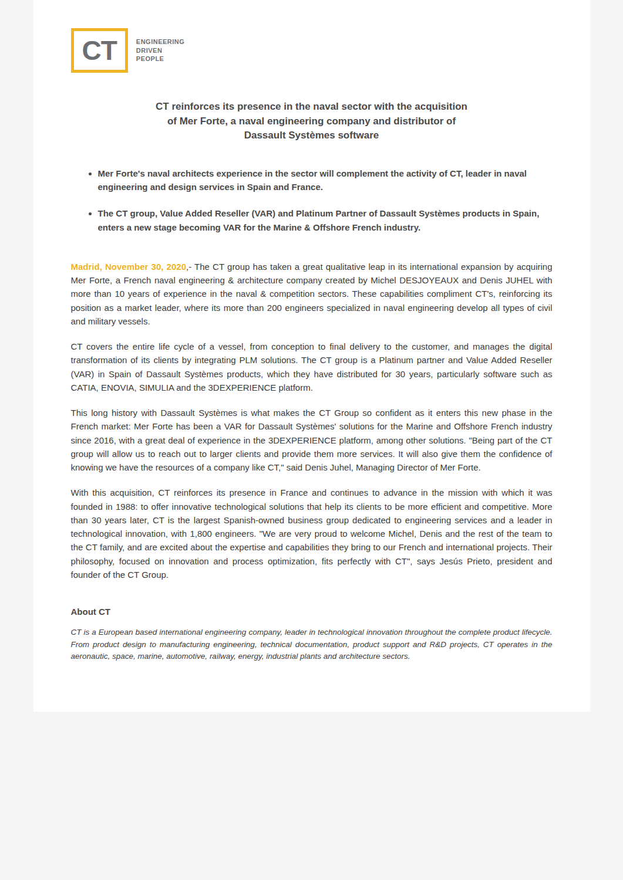CT
Engineering
Driven
People
CT reinforces its presence in the naval sector with the acquisition
of Mer Forte, a naval engineering company and distributor of
Dassault Systèmes software
Mer Forte's naval architects experience in the sector will complement the activity of CT, leader in naval engineering and design services in Spain and France.
The CT group, Value Added Reseller (VAR) and Platinum Partner of Dassault Systèmes products in Spain, enters a new stage becoming VAR for the Marine & Offshore French industry.
Madrid, November 30, 2020,- The CT group has taken a great qualitative leap in its international expansion by acquiring Mer Forte, a French naval engineering & architecture company created by Michel DESJOYEAUX and Denis JUHEL with more than 10 years of experience in the naval & competition sectors. These capabilities compliment CT's, reinforcing its position as a market leader, where its more than 200 engineers specialized in naval engineering develop all types of civil and military vessels.
CT covers the entire life cycle of a vessel, from conception to final delivery to the customer, and manages the digital transformation of its clients by integrating PLM solutions. The CT group is a Platinum partner and Value Added Reseller (VAR) in Spain of Dassault Systèmes products, which they have distributed for 30 years, particularly software such as CATIA, ENOVIA, SIMULIA and the 3DEXPERIENCE platform.
This long history with Dassault Systèmes is what makes the CT Group so confident as it enters this new phase in the French market: Mer Forte has been a VAR for Dassault Systèmes' solutions for the Marine and Offshore French industry since 2016, with a great deal of experience in the 3DEXPERIENCE platform, among other solutions. "Being part of the CT group will allow us to reach out to larger clients and provide them more services. It will also give them the confidence of knowing we have the resources of a company like CT," said Denis Juhel, Managing Director of Mer Forte.
With this acquisition, CT reinforces its presence in France and continues to advance in the mission with which it was founded in 1988: to offer innovative technological solutions that help its clients to be more efficient and competitive. More than 30 years later, CT is the largest Spanish-owned business group dedicated to engineering services and a leader in technological innovation, with 1,800 engineers. "We are very proud to welcome Michel, Denis and the rest of the team to the CT family, and are excited about the expertise and capabilities they bring to our French and international projects. Their philosophy, focused on innovation and process optimization, fits perfectly with CT", says Jesús Prieto, president and founder of the CT Group.
About CT
CT is a European based international engineering company, leader in technological innovation throughout the complete product lifecycle. From product design to manufacturing engineering, technical documentation, product support and R&D projects, CT operates in the aeronautic, space, marine, automotive, railway, energy, industrial plants and architecture sectors.